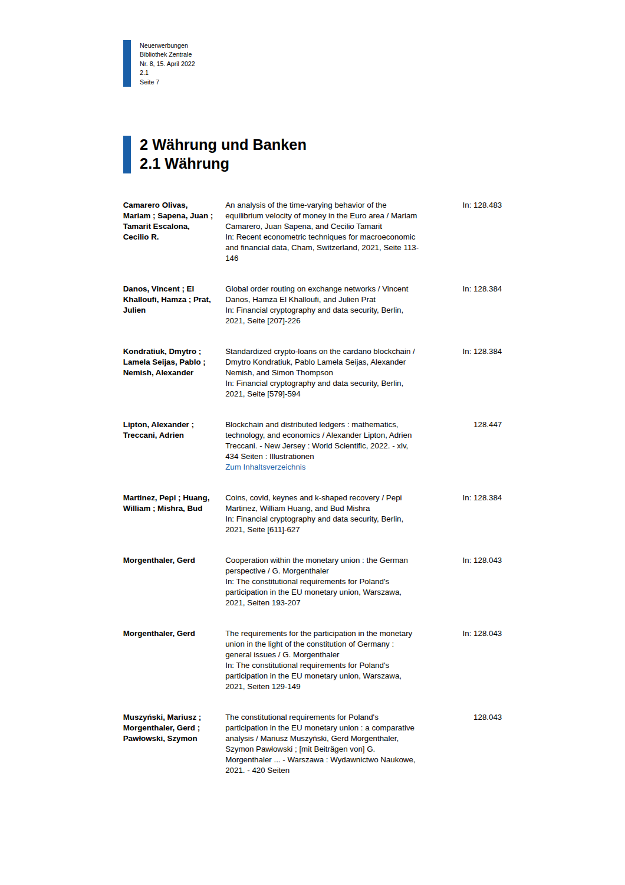Neuerwerbungen
Bibliothek Zentrale
Nr. 8, 15. April 2022
2.1
Seite 7
2 Währung und Banken
2.1 Währung
| Camarero Olivas, Mariam ; Sapena, Juan ; Tamarit Escalona, Cecilio R. | An analysis of the time-varying behavior of the equilibrium velocity of money in the Euro area / Mariam Camarero, Juan Sapena, and Cecilio Tamarit In: Recent econometric techniques for macroeconomic and financial data, Cham, Switzerland, 2021, Seite 113-146 | In: 128.483 |
| Danos, Vincent ; El Khalloufi, Hamza ; Prat, Julien | Global order routing on exchange networks / Vincent Danos, Hamza El Khalloufi, and Julien Prat In: Financial cryptography and data security, Berlin, 2021, Seite [207]-226 | In: 128.384 |
| Kondratiuk, Dmytro ; Lamela Seijas, Pablo ; Nemish, Alexander | Standardized crypto-loans on the cardano blockchain / Dmytro Kondratiuk, Pablo Lamela Seijas, Alexander Nemish, and Simon Thompson In: Financial cryptography and data security, Berlin, 2021, Seite [579]-594 | In: 128.384 |
| Lipton, Alexander ; Treccani, Adrien | Blockchain and distributed ledgers : mathematics, technology, and economics / Alexander Lipton, Adrien Treccani. - New Jersey : World Scientific, 2022. - xlv, 434 Seiten : Illustrationen Zum Inhaltsverzeichnis | 128.447 |
| Martinez, Pepi ; Huang, William ; Mishra, Bud | Coins, covid, keynes and k-shaped recovery / Pepi Martinez, William Huang, and Bud Mishra In: Financial cryptography and data security, Berlin, 2021, Seite [611]-627 | In: 128.384 |
| Morgenthaler, Gerd | Cooperation within the monetary union : the German perspective / G. Morgenthaler In: The constitutional requirements for Poland's participation in the EU monetary union, Warszawa, 2021, Seiten 193-207 | In: 128.043 |
| Morgenthaler, Gerd | The requirements for the participation in the monetary union in the light of the constitution of Germany : general issues / G. Morgenthaler In: The constitutional requirements for Poland's participation in the EU monetary union, Warszawa, 2021, Seiten 129-149 | In: 128.043 |
| Muszyński, Mariusz ; Morgenthaler, Gerd ; Pawłowski, Szymon | The constitutional requirements for Poland's participation in the EU monetary union : a comparative analysis / Mariusz Muszyński, Gerd Morgenthaler, Szymon Pawłowski ; [mit Beiträgen von] G. Morgenthaler ... - Warszawa : Wydawnictwo Naukowe, 2021. - 420 Seiten | 128.043 |